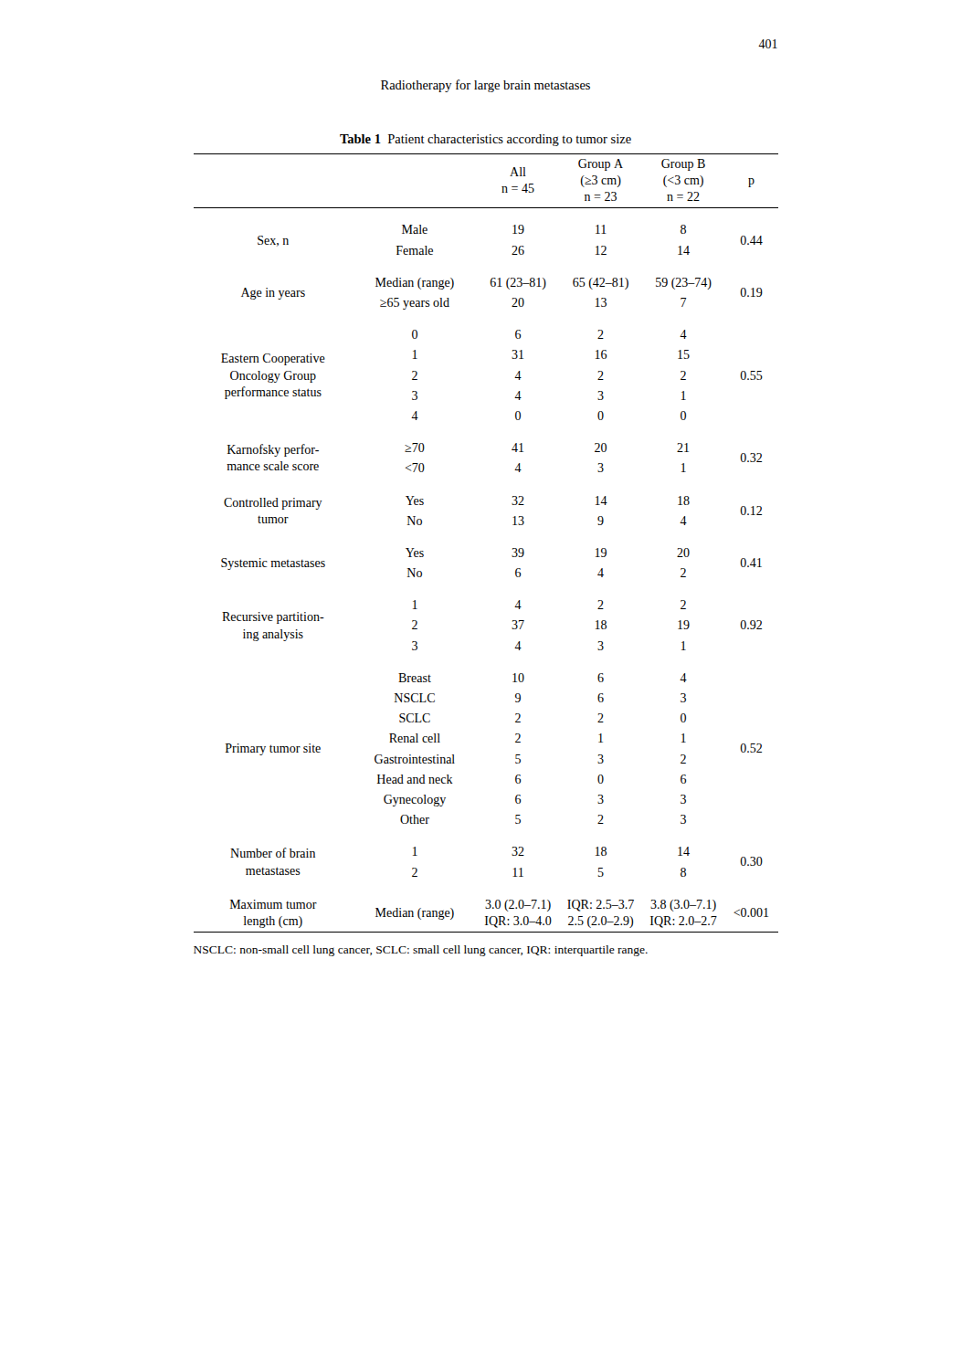401
Radiotherapy for large brain metastases
Table 1 Patient characteristics according to tumor size
| | | All n = 45 | Group A (≥3 cm) n = 23 | Group B (<3 cm) n = 22 | p |
| --- | --- | --- | --- | --- | --- |
| Sex, n | Male | 19 | 11 | 8 | 0.44 |
| Female | 26 | 12 | 14 |
| Age in years | Median (range) | 61 (23–81) | 65 (42–81) | 59 (23–74) | 0.19 |
| ≥65 years old | 20 | 13 | 7 |
| Eastern Cooperative Oncology Group performance status | 0 | 6 | 2 | 4 | 0.55 |
| 1 | 31 | 16 | 15 |
| 2 | 4 | 2 | 2 |
| 3 | 4 | 3 | 1 |
| 4 | 0 | 0 | 0 |
| Karnofsky perfor- mance scale score | ≥70 | 41 | 20 | 21 | 0.32 |
| <70 | 4 | 3 | 1 |
| Controlled primary tumor | Yes | 32 | 14 | 18 | 0.12 |
| No | 13 | 9 | 4 |
| Systemic metastases | Yes | 39 | 19 | 20 | 0.41 |
| No | 6 | 4 | 2 |
| Recursive partition- ing analysis | 1 | 4 | 2 | 2 | 0.92 |
| 2 | 37 | 18 | 19 |
| 3 | 4 | 3 | 1 |
| Primary tumor site | Breast | 10 | 6 | 4 | 0.52 |
| NSCLC | 9 | 6 | 3 |
| SCLC | 2 | 2 | 0 |
| Renal cell | 2 | 1 | 1 |
| Gastrointestinal | 5 | 3 | 2 |
| Head and neck | 6 | 0 | 6 |
| Gynecology | 6 | 3 | 3 |
| Other | 5 | 2 | 3 |
| Number of brain metastases | 1 | 32 | 18 | 14 | 0.30 |
| 2 | 11 | 5 | 8 |
| Maximum tumor length (cm) | Median (range) | 3.0 (2.0–7.1) IQR: 3.0–4.0 | IQR: 2.5–3.7 2.5 (2.0–2.9) | 3.8 (3.0–7.1) IQR: 2.0–2.7 | <0.001 |
NSCLC: non-small cell lung cancer, SCLC: small cell lung cancer, IQR: interquartile range.